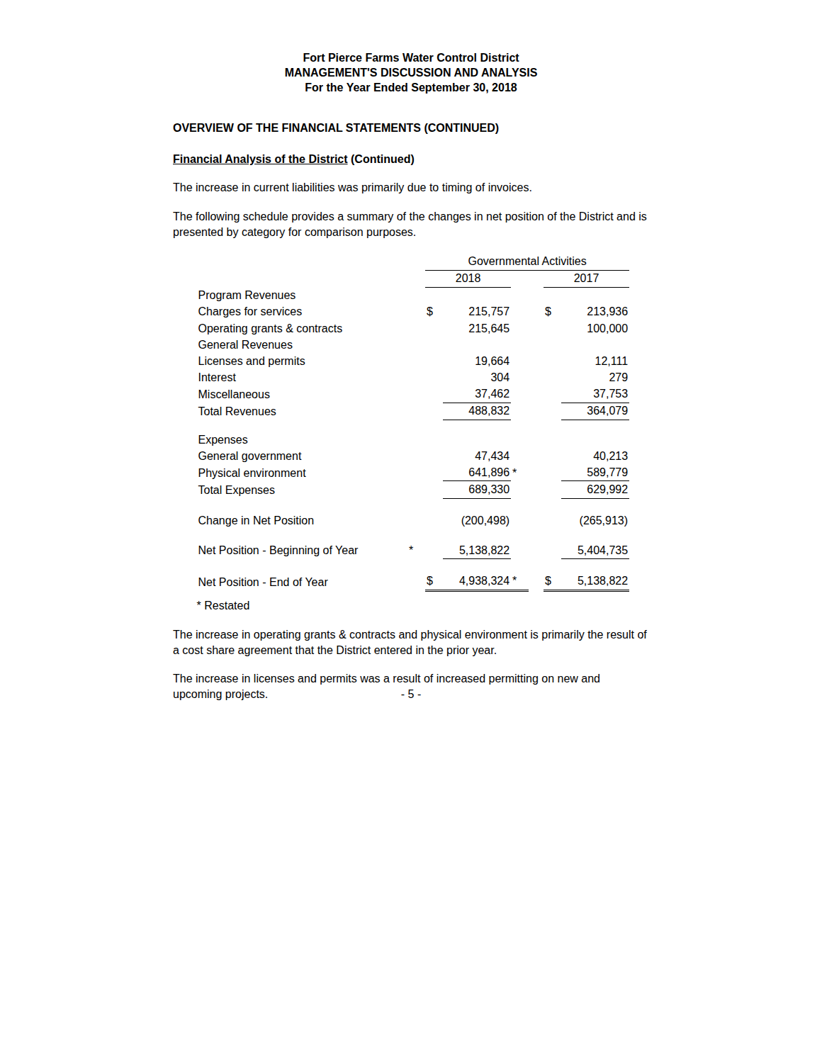Fort Pierce Farms Water Control District
MANAGEMENT'S DISCUSSION AND ANALYSIS
For the Year Ended September 30, 2018
OVERVIEW OF THE FINANCIAL STATEMENTS (CONTINUED)
Financial Analysis of the District (Continued)
The increase in current liabilities was primarily due to timing of invoices.
The following schedule provides a summary of the changes in net position of the District and is presented by category for comparison purposes.
| | | Governmental Activities |
| | | 2018 | | | 2017 |
| Program Revenues | | | | | | | |
| Charges for services | | $ | 215,757 | | | $ | 213,936 |
| Operating grants & contracts | | | 215,645 | | | | 100,000 |
| General Revenues | | | | | | | |
| Licenses and permits | | | 19,664 | | | | 12,111 |
| Interest | | | 304 | | | | 279 |
| Miscellaneous | | | 37,462 | | | | 37,753 |
| Total Revenues | | | 488,832 | | | | 364,079 |
| Expenses | | | | | | | |
| General government | | | 47,434 | | | | 40,213 |
| Physical environment | | | 641,896 | * | | | 589,779 |
| Total Expenses | | | 689,330 | | | | 629,992 |
| Change in Net Position | | | (200,498) | | | | (265,913) |
| Net Position - Beginning of Year | * | | 5,138,822 | | | | 5,404,735 |
| Net Position - End of Year | | $ | 4,938,324 | * | | $ | 5,138,822 |
* Restated
The increase in operating grants & contracts and physical environment is primarily the result of a cost share agreement that the District entered in the prior year.
The increase in licenses and permits was a result of increased permitting on new and upcoming projects.
- 5 -